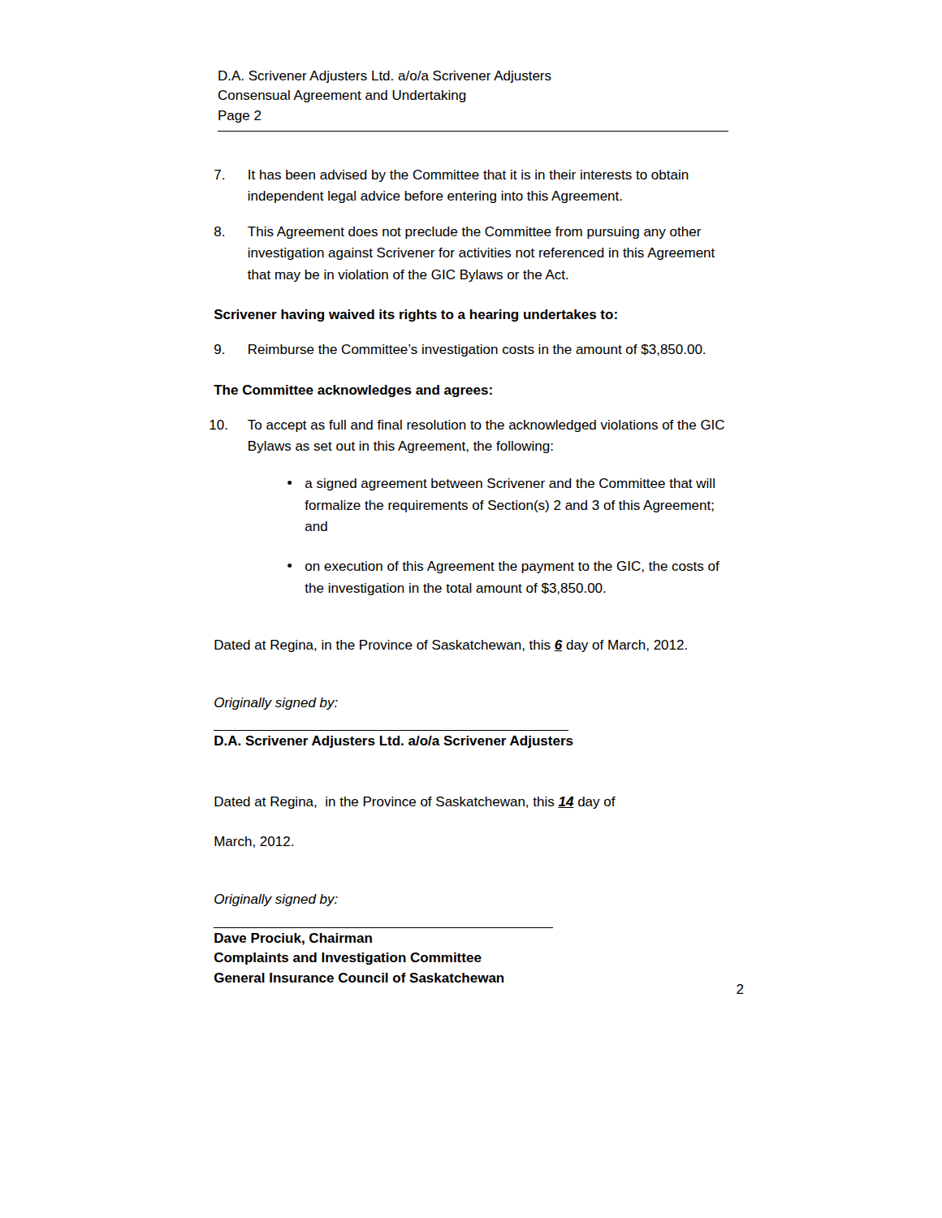D.A. Scrivener Adjusters Ltd. a/o/a Scrivener Adjusters
Consensual Agreement and Undertaking
Page 2
7. It has been advised by the Committee that it is in their interests to obtain independent legal advice before entering into this Agreement.
8. This Agreement does not preclude the Committee from pursuing any other investigation against Scrivener for activities not referenced in this Agreement that may be in violation of the GIC Bylaws or the Act.
Scrivener having waived its rights to a hearing undertakes to:
9. Reimburse the Committee’s investigation costs in the amount of $3,850.00.
The Committee acknowledges and agrees:
10. To accept as full and final resolution to the acknowledged violations of the GIC Bylaws as set out in this Agreement, the following:
a signed agreement between Scrivener and the Committee that will formalize the requirements of Section(s) 2 and 3 of this Agreement; and
on execution of this Agreement the payment to the GIC, the costs of the investigation in the total amount of $3,850.00.
Dated at Regina, in the Province of Saskatchewan, this 6 day of March, 2012.
Originally signed by:
D.A. Scrivener Adjusters Ltd. a/o/a Scrivener Adjusters
Dated at Regina, in the Province of Saskatchewan, this 14 day of
March, 2012.
Originally signed by:
Dave Prociuk, Chairman
Complaints and Investigation Committee
General Insurance Council of Saskatchewan
2